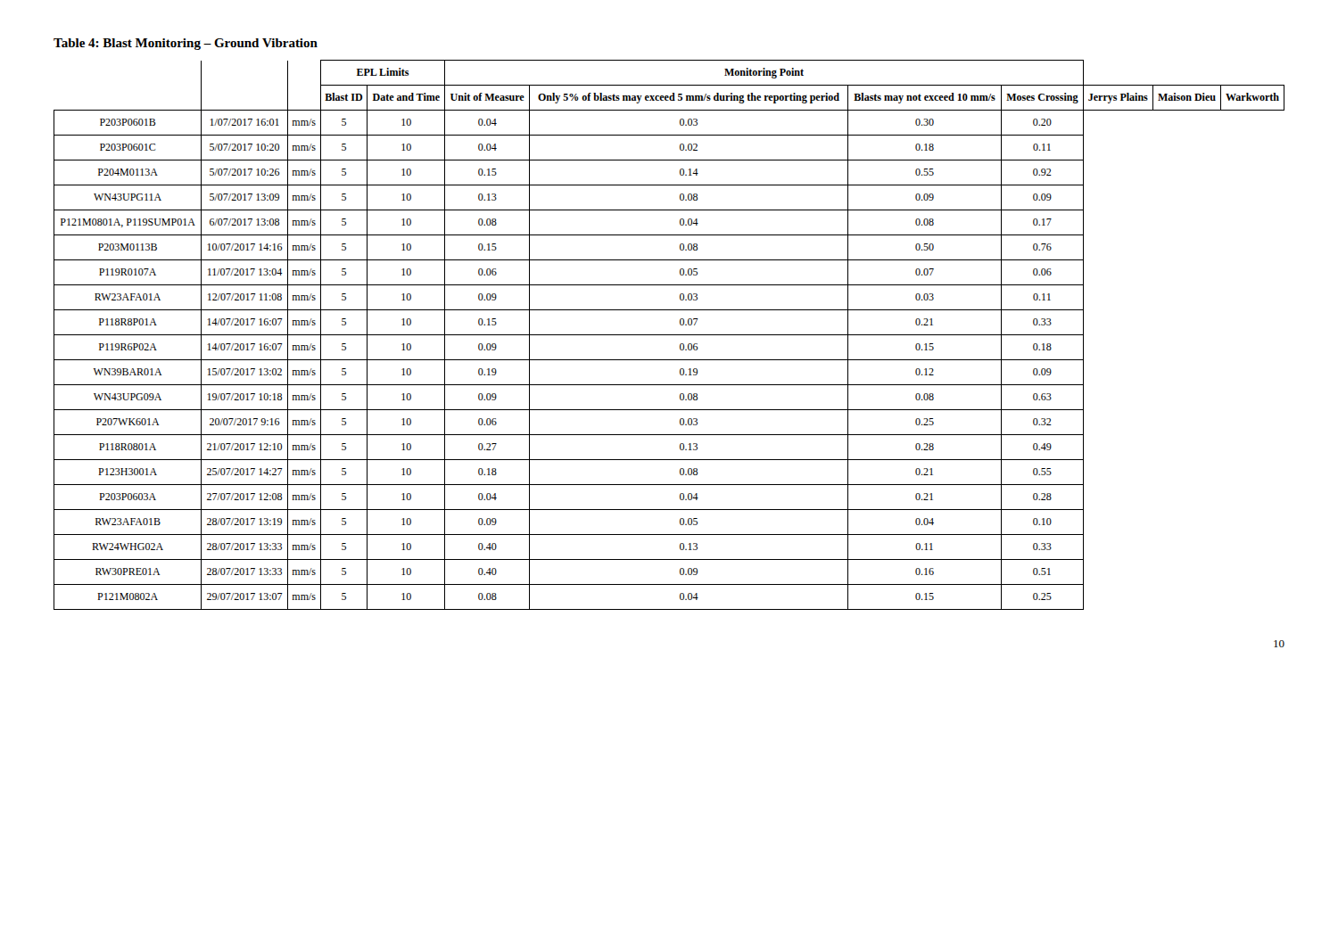Table 4: Blast Monitoring – Ground Vibration
| | | | EPL Limits | Monitoring Point |
| --- | --- | --- | --- | --- |
| Blast ID | Date and Time | Unit of Measure | Only 5% of blasts may exceed 5 mm/s during the reporting period | Blasts may not exceed 10 mm/s | Moses Crossing | Jerrys Plains | Maison Dieu | Warkworth |
| P203P0601B | 1/07/2017 16:01 | mm/s | 5 | 10 | 0.04 | 0.03 | 0.30 | 0.20 |
| P203P0601C | 5/07/2017 10:20 | mm/s | 5 | 10 | 0.04 | 0.02 | 0.18 | 0.11 |
| P204M0113A | 5/07/2017 10:26 | mm/s | 5 | 10 | 0.15 | 0.14 | 0.55 | 0.92 |
| WN43UPG11A | 5/07/2017 13:09 | mm/s | 5 | 10 | 0.13 | 0.08 | 0.09 | 0.09 |
| P121M0801A, P119SUMP01A | 6/07/2017 13:08 | mm/s | 5 | 10 | 0.08 | 0.04 | 0.08 | 0.17 |
| P203M0113B | 10/07/2017 14:16 | mm/s | 5 | 10 | 0.15 | 0.08 | 0.50 | 0.76 |
| P119R0107A | 11/07/2017 13:04 | mm/s | 5 | 10 | 0.06 | 0.05 | 0.07 | 0.06 |
| RW23AFA01A | 12/07/2017 11:08 | mm/s | 5 | 10 | 0.09 | 0.03 | 0.03 | 0.11 |
| P118R8P01A | 14/07/2017 16:07 | mm/s | 5 | 10 | 0.15 | 0.07 | 0.21 | 0.33 |
| P119R6P02A | 14/07/2017 16:07 | mm/s | 5 | 10 | 0.09 | 0.06 | 0.15 | 0.18 |
| WN39BAR01A | 15/07/2017 13:02 | mm/s | 5 | 10 | 0.19 | 0.19 | 0.12 | 0.09 |
| WN43UPG09A | 19/07/2017 10:18 | mm/s | 5 | 10 | 0.09 | 0.08 | 0.08 | 0.63 |
| P207WK601A | 20/07/2017 9:16 | mm/s | 5 | 10 | 0.06 | 0.03 | 0.25 | 0.32 |
| P118R0801A | 21/07/2017 12:10 | mm/s | 5 | 10 | 0.27 | 0.13 | 0.28 | 0.49 |
| P123H3001A | 25/07/2017 14:27 | mm/s | 5 | 10 | 0.18 | 0.08 | 0.21 | 0.55 |
| P203P0603A | 27/07/2017 12:08 | mm/s | 5 | 10 | 0.04 | 0.04 | 0.21 | 0.28 |
| RW23AFA01B | 28/07/2017 13:19 | mm/s | 5 | 10 | 0.09 | 0.05 | 0.04 | 0.10 |
| RW24WHG02A | 28/07/2017 13:33 | mm/s | 5 | 10 | 0.40 | 0.13 | 0.11 | 0.33 |
| RW30PRE01A | 28/07/2017 13:33 | mm/s | 5 | 10 | 0.40 | 0.09 | 0.16 | 0.51 |
| P121M0802A | 29/07/2017 13:07 | mm/s | 5 | 10 | 0.08 | 0.04 | 0.15 | 0.25 |
10